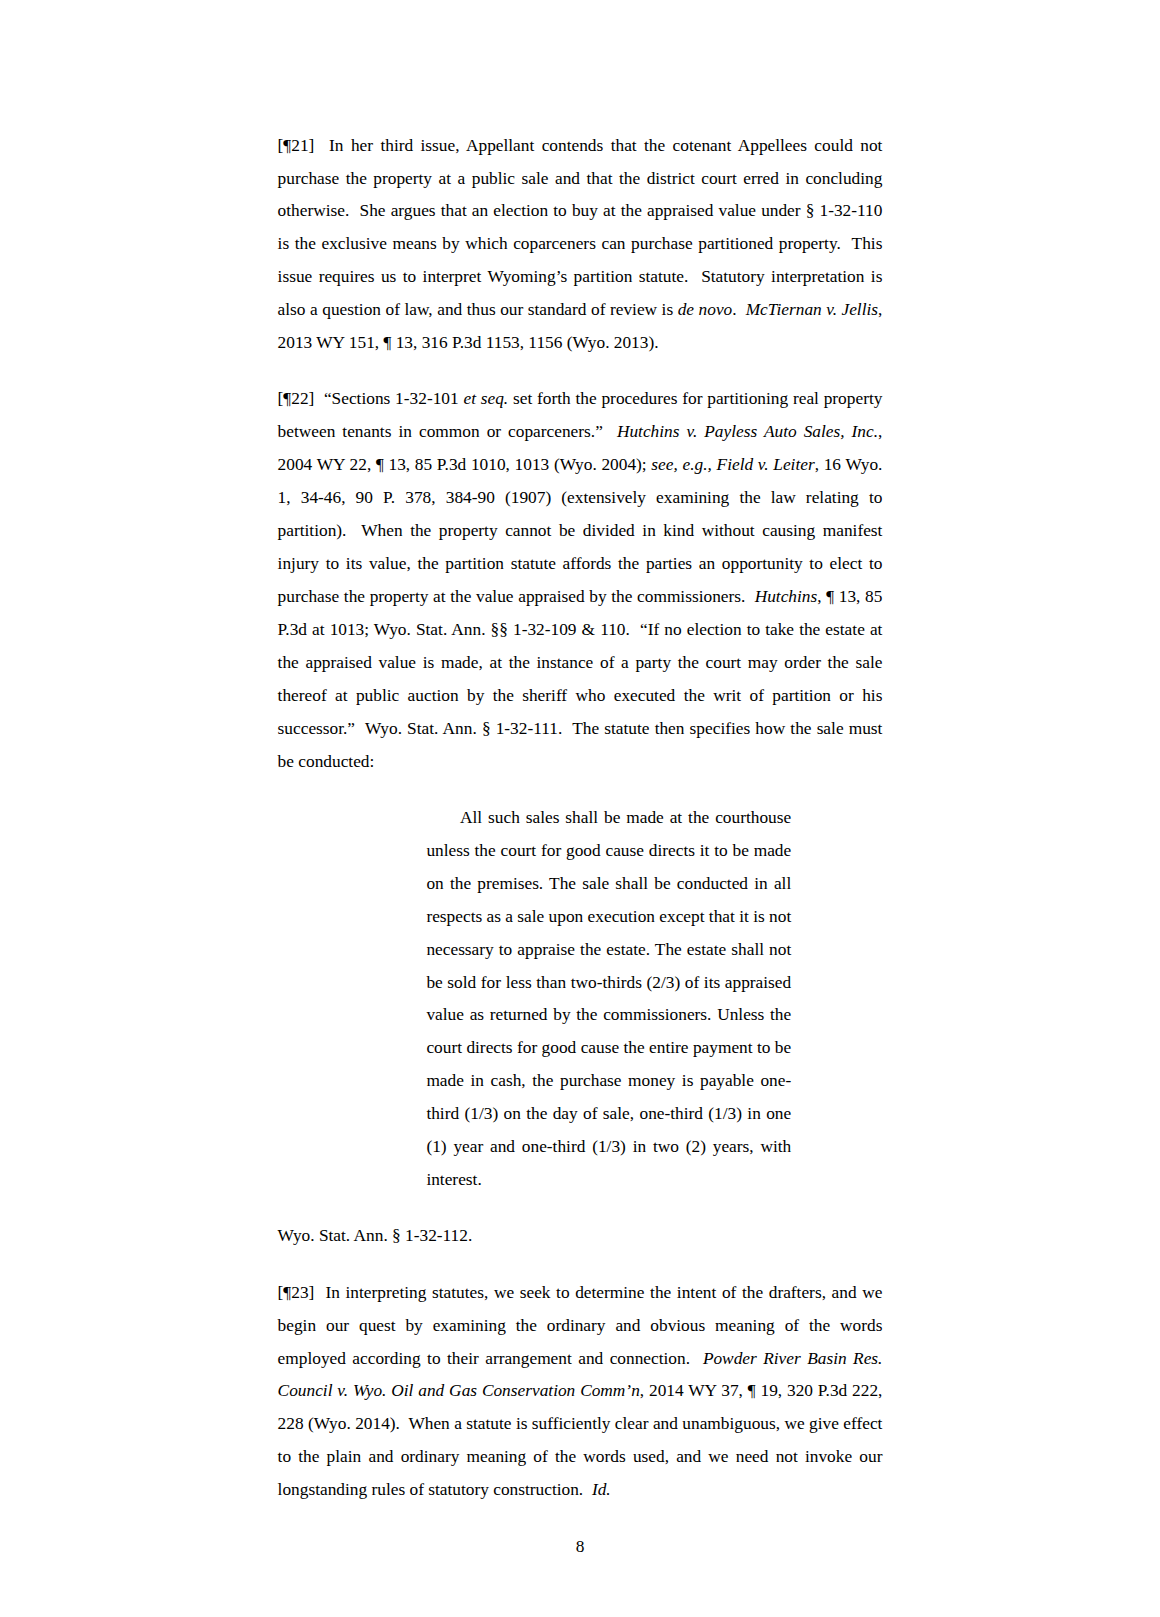[¶21] In her third issue, Appellant contends that the cotenant Appellees could not purchase the property at a public sale and that the district court erred in concluding otherwise. She argues that an election to buy at the appraised value under § 1-32-110 is the exclusive means by which coparceners can purchase partitioned property. This issue requires us to interpret Wyoming’s partition statute. Statutory interpretation is also a question of law, and thus our standard of review is de novo. McTiernan v. Jellis, 2013 WY 151, ¶ 13, 316 P.3d 1153, 1156 (Wyo. 2013).
[¶22] “Sections 1-32-101 et seq. set forth the procedures for partitioning real property between tenants in common or coparceners.” Hutchins v. Payless Auto Sales, Inc., 2004 WY 22, ¶ 13, 85 P.3d 1010, 1013 (Wyo. 2004); see, e.g., Field v. Leiter, 16 Wyo. 1, 34-46, 90 P. 378, 384-90 (1907) (extensively examining the law relating to partition). When the property cannot be divided in kind without causing manifest injury to its value, the partition statute affords the parties an opportunity to elect to purchase the property at the value appraised by the commissioners. Hutchins, ¶ 13, 85 P.3d at 1013; Wyo. Stat. Ann. §§ 1-32-109 & 110. “If no election to take the estate at the appraised value is made, at the instance of a party the court may order the sale thereof at public auction by the sheriff who executed the writ of partition or his successor.” Wyo. Stat. Ann. § 1-32-111. The statute then specifies how the sale must be conducted:
All such sales shall be made at the courthouse unless the court for good cause directs it to be made on the premises. The sale shall be conducted in all respects as a sale upon execution except that it is not necessary to appraise the estate. The estate shall not be sold for less than two-thirds (2/3) of its appraised value as returned by the commissioners. Unless the court directs for good cause the entire payment to be made in cash, the purchase money is payable one-third (1/3) on the day of sale, one-third (1/3) in one (1) year and one-third (1/3) in two (2) years, with interest.
Wyo. Stat. Ann. § 1-32-112.
[¶23] In interpreting statutes, we seek to determine the intent of the drafters, and we begin our quest by examining the ordinary and obvious meaning of the words employed according to their arrangement and connection. Powder River Basin Res. Council v. Wyo. Oil and Gas Conservation Comm’n, 2014 WY 37, ¶ 19, 320 P.3d 222, 228 (Wyo. 2014). When a statute is sufficiently clear and unambiguous, we give effect to the plain and ordinary meaning of the words used, and we need not invoke our longstanding rules of statutory construction. Id.
8